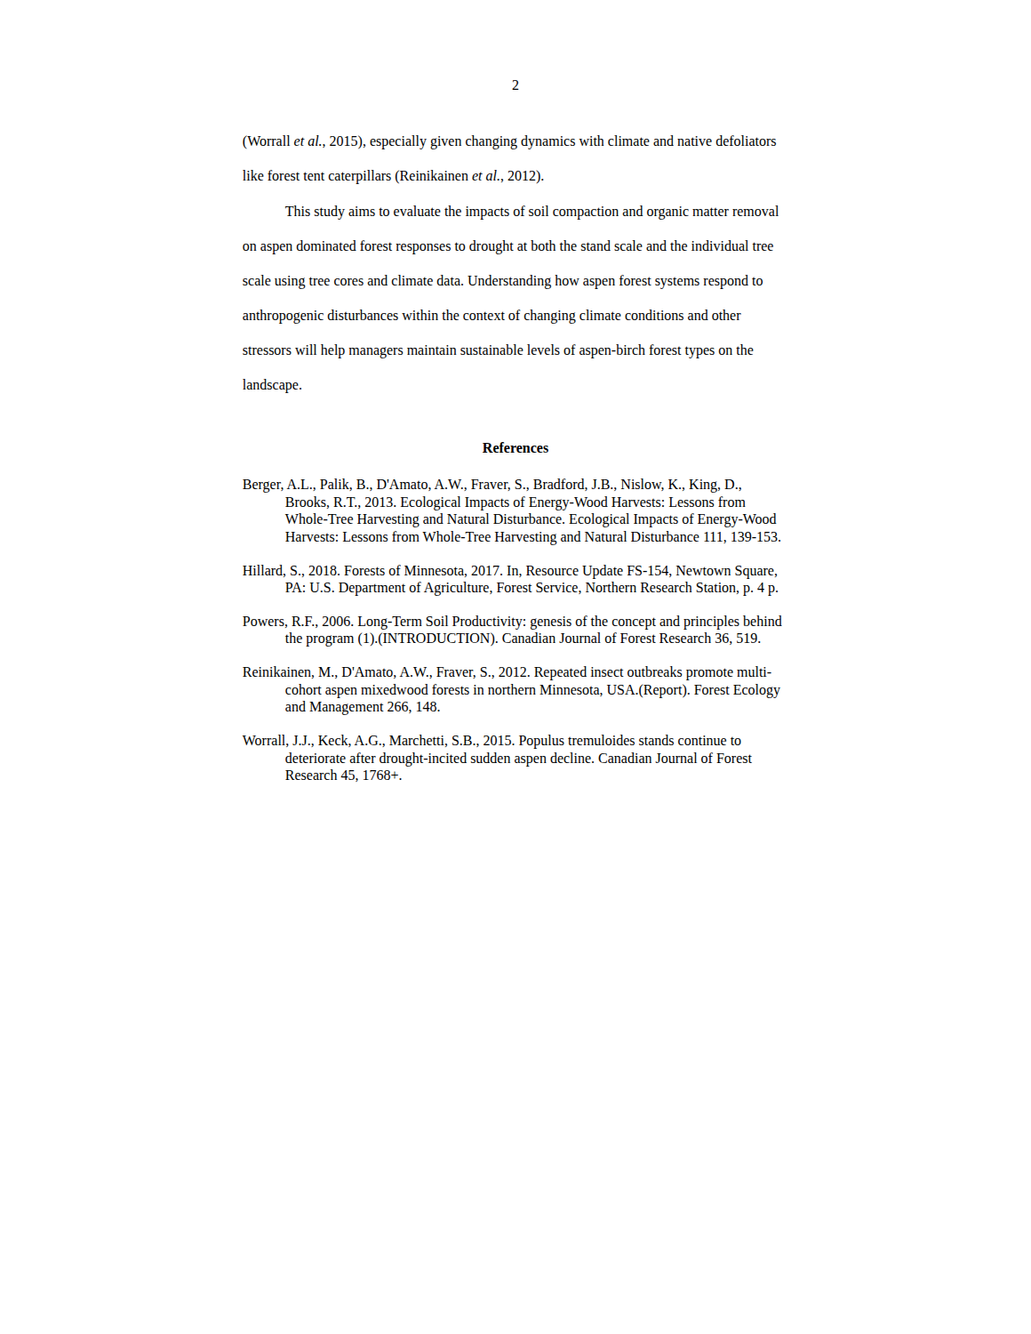2
(Worrall et al., 2015), especially given changing dynamics with climate and native defoliators like forest tent caterpillars (Reinikainen et al., 2012).
This study aims to evaluate the impacts of soil compaction and organic matter removal on aspen dominated forest responses to drought at both the stand scale and the individual tree scale using tree cores and climate data. Understanding how aspen forest systems respond to anthropogenic disturbances within the context of changing climate conditions and other stressors will help managers maintain sustainable levels of aspen-birch forest types on the landscape.
References
Berger, A.L., Palik, B., D'Amato, A.W., Fraver, S., Bradford, J.B., Nislow, K., King, D., Brooks, R.T., 2013. Ecological Impacts of Energy-Wood Harvests: Lessons from Whole-Tree Harvesting and Natural Disturbance. Ecological Impacts of Energy-Wood Harvests: Lessons from Whole-Tree Harvesting and Natural Disturbance 111, 139-153.
Hillard, S., 2018. Forests of Minnesota, 2017. In, Resource Update FS-154, Newtown Square, PA: U.S. Department of Agriculture, Forest Service, Northern Research Station, p. 4 p.
Powers, R.F., 2006. Long-Term Soil Productivity: genesis of the concept and principles behind the program (1).(INTRODUCTION). Canadian Journal of Forest Research 36, 519.
Reinikainen, M., D'Amato, A.W., Fraver, S., 2012. Repeated insect outbreaks promote multi-cohort aspen mixedwood forests in northern Minnesota, USA.(Report). Forest Ecology and Management 266, 148.
Worrall, J.J., Keck, A.G., Marchetti, S.B., 2015. Populus tremuloides stands continue to deteriorate after drought-incited sudden aspen decline. Canadian Journal of Forest Research 45, 1768+.